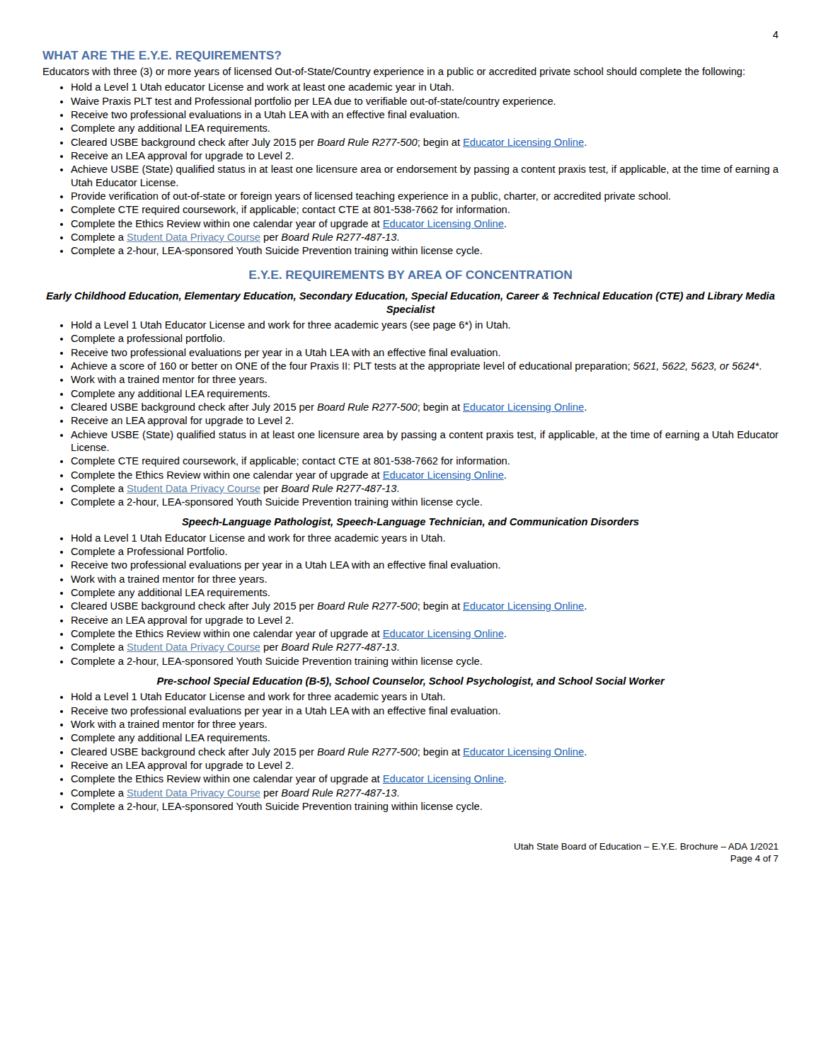4
WHAT ARE THE E.Y.E. REQUIREMENTS?
Educators with three (3) or more years of licensed Out-of-State/Country experience in a public or accredited private school should complete the following:
Hold a Level 1 Utah educator License and work at least one academic year in Utah.
Waive Praxis PLT test and Professional portfolio per LEA due to verifiable out-of-state/country experience.
Receive two professional evaluations in a Utah LEA with an effective final evaluation.
Complete any additional LEA requirements.
Cleared USBE background check after July 2015 per Board Rule R277-500; begin at Educator Licensing Online.
Receive an LEA approval for upgrade to Level 2.
Achieve USBE (State) qualified status in at least one licensure area or endorsement by passing a content praxis test, if applicable, at the time of earning a Utah Educator License.
Provide verification of out-of-state or foreign years of licensed teaching experience in a public, charter, or accredited private school.
Complete CTE required coursework, if applicable; contact CTE at 801-538-7662 for information.
Complete the Ethics Review within one calendar year of upgrade at Educator Licensing Online.
Complete a Student Data Privacy Course per Board Rule R277-487-13.
Complete a 2-hour, LEA-sponsored Youth Suicide Prevention training within license cycle.
E.Y.E. REQUIREMENTS BY AREA OF CONCENTRATION
Early Childhood Education, Elementary Education, Secondary Education, Special Education, Career & Technical Education (CTE) and Library Media Specialist
Hold a Level 1 Utah Educator License and work for three academic years (see page 6*) in Utah.
Complete a professional portfolio.
Receive two professional evaluations per year in a Utah LEA with an effective final evaluation.
Achieve a score of 160 or better on ONE of the four Praxis II: PLT tests at the appropriate level of educational preparation; 5621, 5622, 5623, or 5624*.
Work with a trained mentor for three years.
Complete any additional LEA requirements.
Cleared USBE background check after July 2015 per Board Rule R277-500; begin at Educator Licensing Online.
Receive an LEA approval for upgrade to Level 2.
Achieve USBE (State) qualified status in at least one licensure area by passing a content praxis test, if applicable, at the time of earning a Utah Educator License.
Complete CTE required coursework, if applicable; contact CTE at 801-538-7662 for information.
Complete the Ethics Review within one calendar year of upgrade at Educator Licensing Online.
Complete a Student Data Privacy Course per Board Rule R277-487-13.
Complete a 2-hour, LEA-sponsored Youth Suicide Prevention training within license cycle.
Speech-Language Pathologist, Speech-Language Technician, and Communication Disorders
Hold a Level 1 Utah Educator License and work for three academic years in Utah.
Complete a Professional Portfolio.
Receive two professional evaluations per year in a Utah LEA with an effective final evaluation.
Work with a trained mentor for three years.
Complete any additional LEA requirements.
Cleared USBE background check after July 2015 per Board Rule R277-500; begin at Educator Licensing Online.
Receive an LEA approval for upgrade to Level 2.
Complete the Ethics Review within one calendar year of upgrade at Educator Licensing Online.
Complete a Student Data Privacy Course per Board Rule R277-487-13.
Complete a 2-hour, LEA-sponsored Youth Suicide Prevention training within license cycle.
Pre-school Special Education (B-5), School Counselor, School Psychologist, and School Social Worker
Hold a Level 1 Utah Educator License and work for three academic years in Utah.
Receive two professional evaluations per year in a Utah LEA with an effective final evaluation.
Work with a trained mentor for three years.
Complete any additional LEA requirements.
Cleared USBE background check after July 2015 per Board Rule R277-500; begin at Educator Licensing Online.
Receive an LEA approval for upgrade to Level 2.
Complete the Ethics Review within one calendar year of upgrade at Educator Licensing Online.
Complete a Student Data Privacy Course per Board Rule R277-487-13.
Complete a 2-hour, LEA-sponsored Youth Suicide Prevention training within license cycle.
Utah State Board of Education – E.Y.E. Brochure – ADA 1/2021
Page 4 of 7